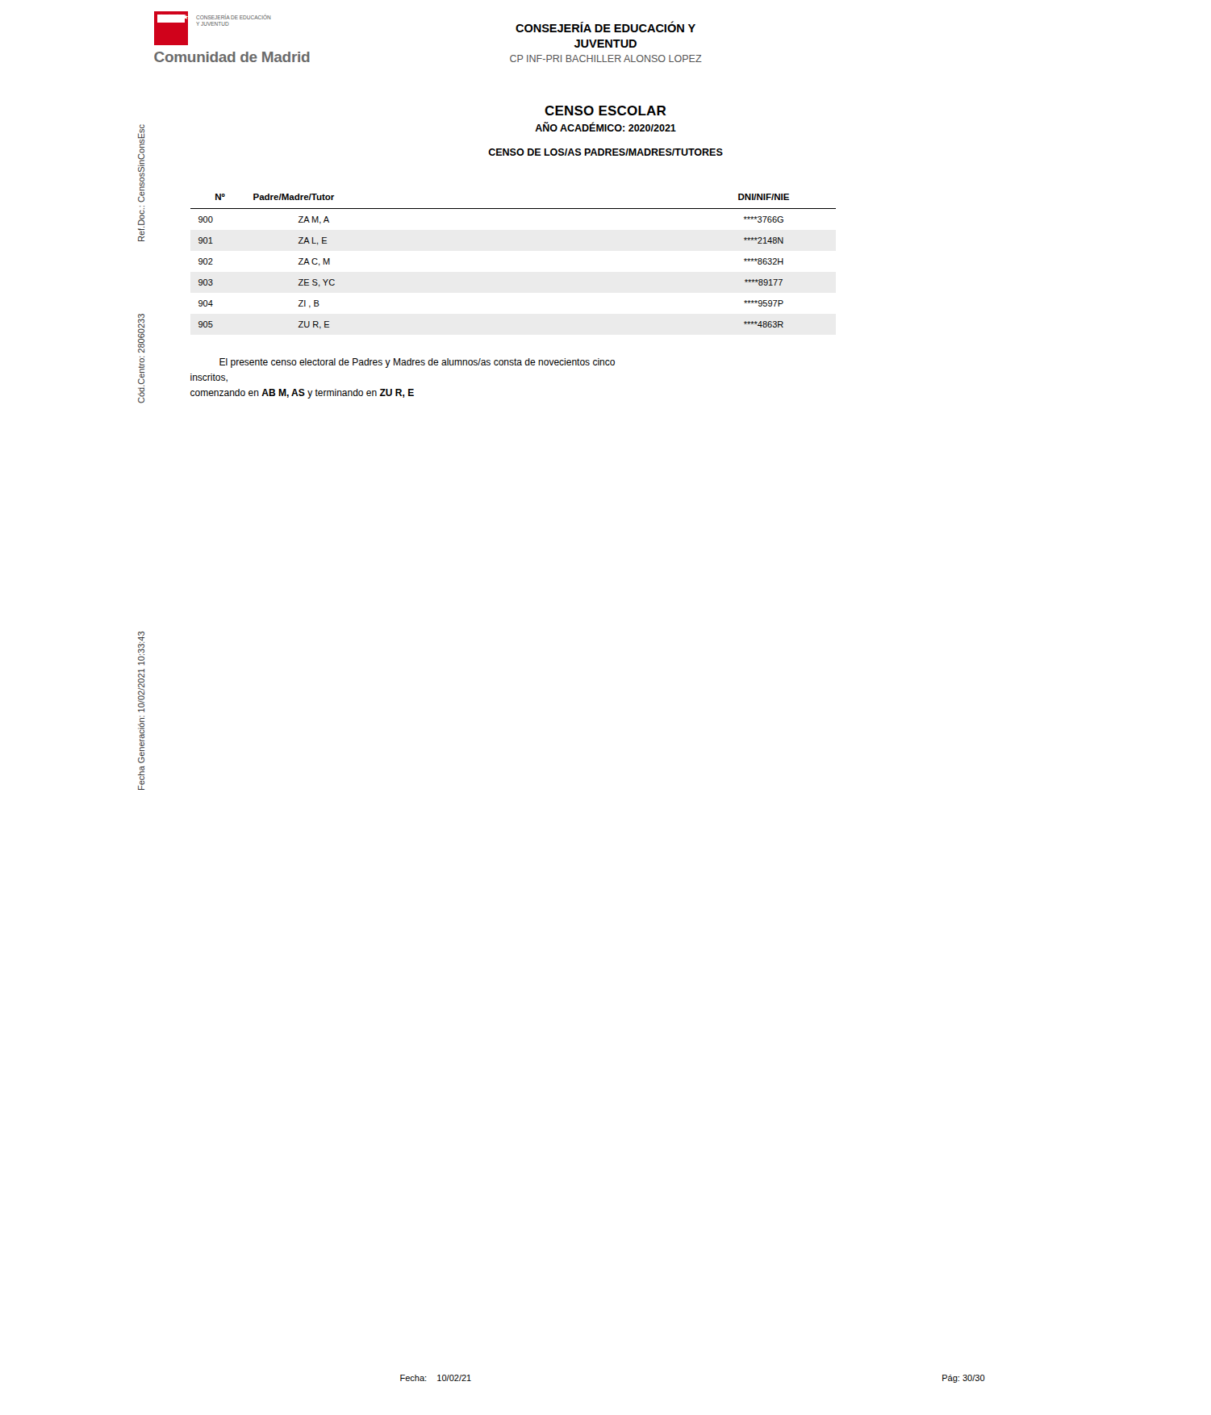Ref.Doc.: CensosSinConsEsc
Cód.Centro: 28060233
Fecha Generación: 10/02/2021 10:33:43
★★★★
CONSEJERÍA DE EDUCACIÓN
Y JUVENTUD
Comunidad de Madrid
CONSEJERÍA DE EDUCACIÓN Y
JUVENTUD
CP INF-PRI BACHILLER ALONSO LOPEZ
CENSO ESCOLAR
AÑO ACADÉMICO: 2020/2021
CENSO DE LOS/AS PADRES/MADRES/TUTORES
| Nº | Padre/Madre/Tutor | DNI/NIF/NIE |
| --- | --- | --- |
| 900 | ZA M, A | ****3766G |
| 901 | ZA L, E | ****2148N |
| 902 | ZA C, M | ****8632H |
| 903 | ZE S, YC | ****89177 |
| 904 | ZI , B | ****9597P |
| 905 | ZU R, E | ****4863R |
El presente censo electoral de Padres y Madres de alumnos/as consta de novecientos cinco
inscritos,
comenzando en AB M, AS y terminando en ZU R, E
Fecha: 10/02/21
Pág: 30/30